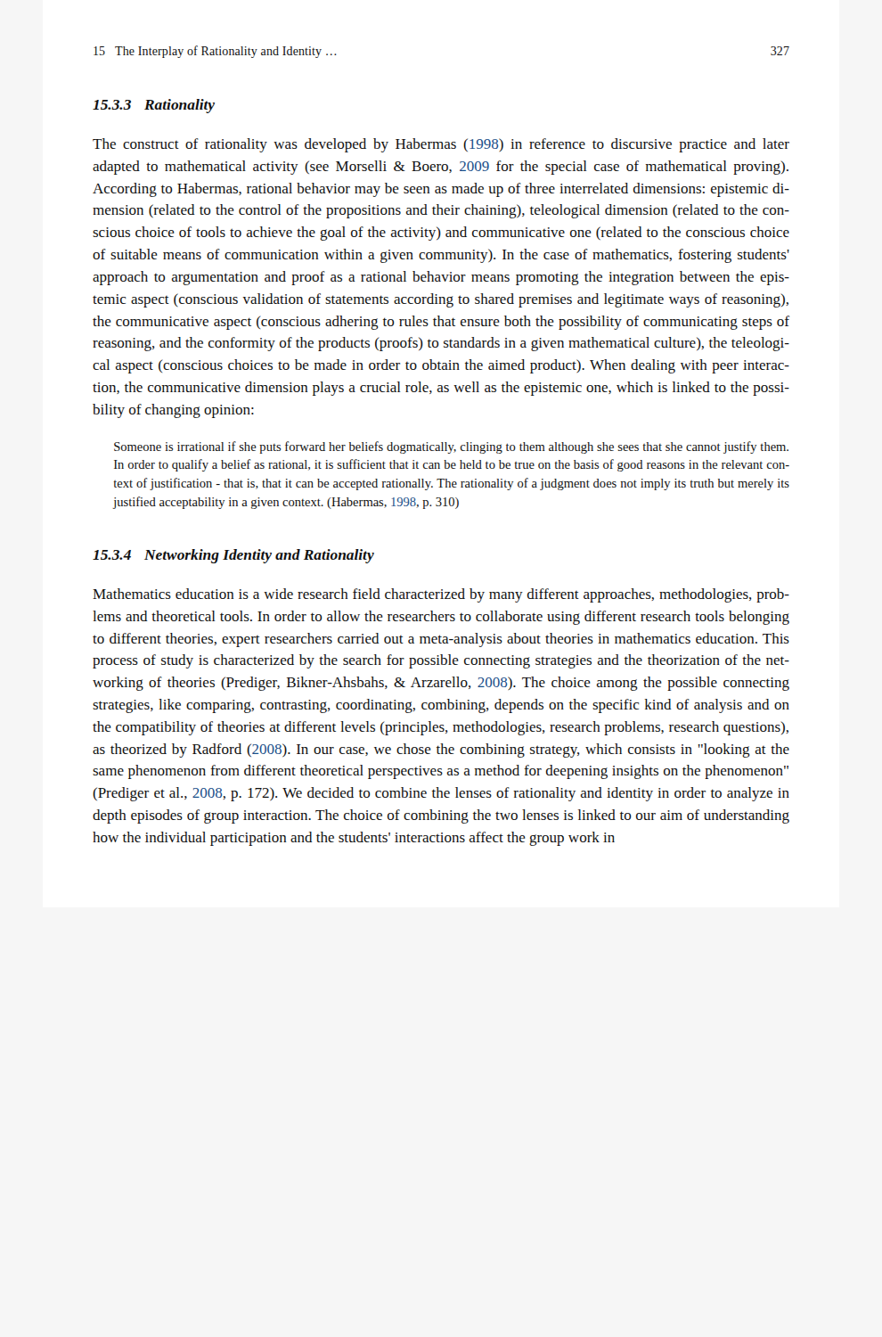15 The Interplay of Rationality and Identity … 327
15.3.3 Rationality
The construct of rationality was developed by Habermas (1998) in reference to discursive practice and later adapted to mathematical activity (see Morselli & Boero, 2009 for the special case of mathematical proving). According to Habermas, rational behavior may be seen as made up of three interrelated dimensions: epistemic dimension (related to the control of the propositions and their chaining), teleological dimension (related to the conscious choice of tools to achieve the goal of the activity) and communicative one (related to the conscious choice of suitable means of communication within a given community). In the case of mathematics, fostering students' approach to argumentation and proof as a rational behavior means promoting the integration between the epistemic aspect (conscious validation of statements according to shared premises and legitimate ways of reasoning), the communicative aspect (conscious adhering to rules that ensure both the possibility of communicating steps of reasoning, and the conformity of the products (proofs) to standards in a given mathematical culture), the teleological aspect (conscious choices to be made in order to obtain the aimed product). When dealing with peer interaction, the communicative dimension plays a crucial role, as well as the epistemic one, which is linked to the possibility of changing opinion:
Someone is irrational if she puts forward her beliefs dogmatically, clinging to them although she sees that she cannot justify them. In order to qualify a belief as rational, it is sufficient that it can be held to be true on the basis of good reasons in the relevant context of justification - that is, that it can be accepted rationally. The rationality of a judgment does not imply its truth but merely its justified acceptability in a given context. (Habermas, 1998, p. 310)
15.3.4 Networking Identity and Rationality
Mathematics education is a wide research field characterized by many different approaches, methodologies, problems and theoretical tools. In order to allow the researchers to collaborate using different research tools belonging to different theories, expert researchers carried out a meta-analysis about theories in mathematics education. This process of study is characterized by the search for possible connecting strategies and the theorization of the networking of theories (Prediger, Bikner-Ahsbahs, & Arzarello, 2008). The choice among the possible connecting strategies, like comparing, contrasting, coordinating, combining, depends on the specific kind of analysis and on the compatibility of theories at different levels (principles, methodologies, research problems, research questions), as theorized by Radford (2008). In our case, we chose the combining strategy, which consists in "looking at the same phenomenon from different theoretical perspectives as a method for deepening insights on the phenomenon" (Prediger et al., 2008, p. 172). We decided to combine the lenses of rationality and identity in order to analyze in depth episodes of group interaction. The choice of combining the two lenses is linked to our aim of understanding how the individual participation and the students' interactions affect the group work in